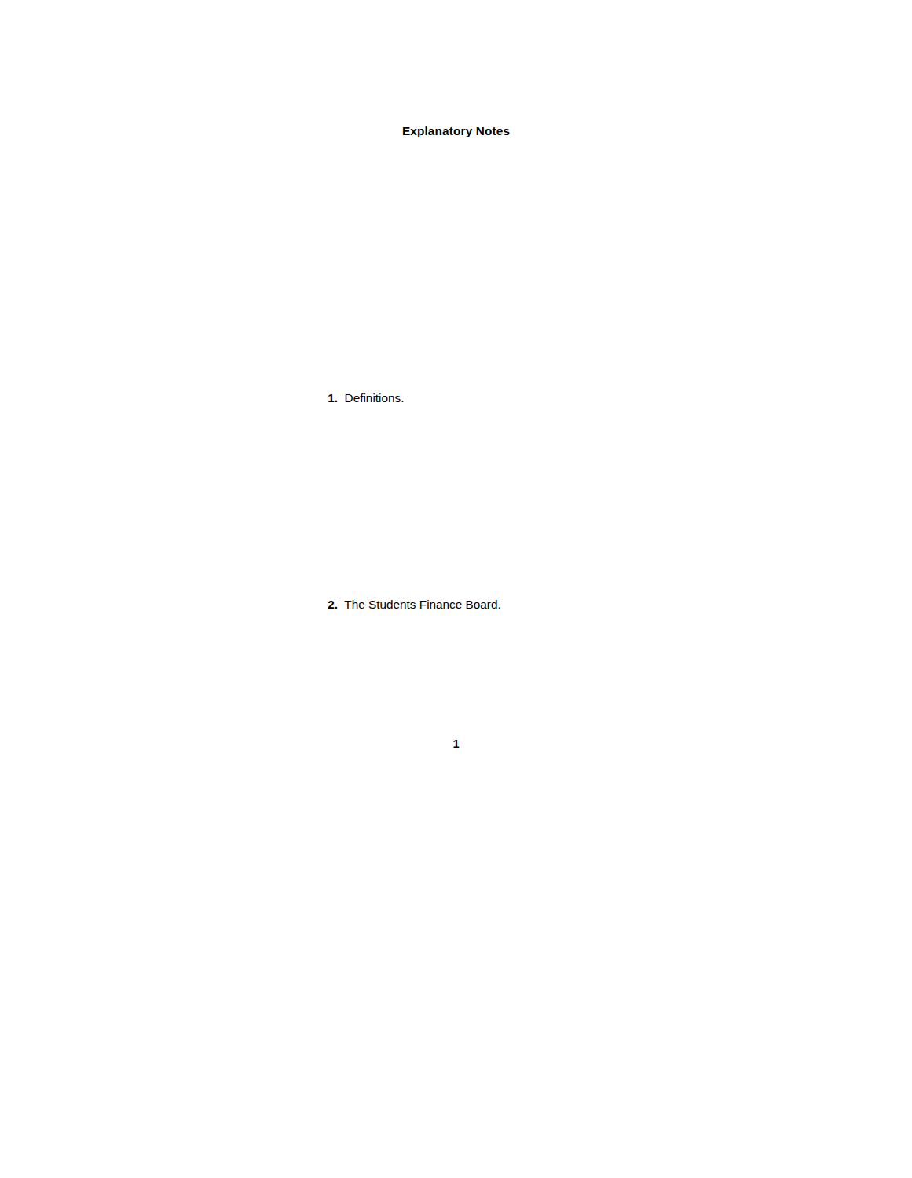Explanatory Notes
1. Definitions.
2. The Students Finance Board.
1